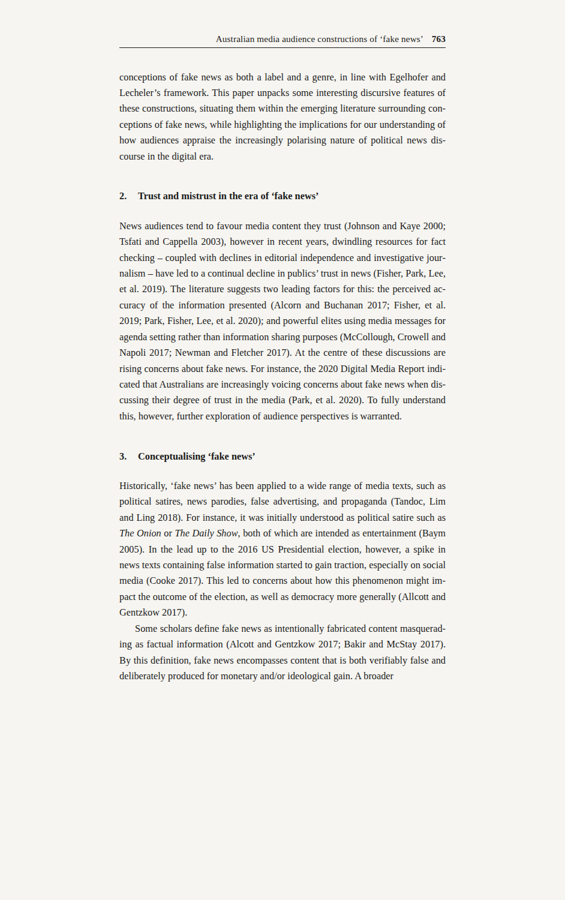Australian media audience constructions of ‘fake news’763
conceptions of fake news as both a label and a genre, in line with Egelhofer and Lecheler’s framework. This paper unpacks some interesting discursive features of these constructions, situating them within the emerging literature surrounding conceptions of fake news, while highlighting the implications for our understanding of how audiences appraise the increasingly polarising nature of political news discourse in the digital era.
2. Trust and mistrust in the era of ‘fake news’
News audiences tend to favour media content they trust (Johnson and Kaye 2000; Tsfati and Cappella 2003), however in recent years, dwindling resources for fact checking – coupled with declines in editorial independence and investigative journalism – have led to a continual decline in publics’ trust in news (Fisher, Park, Lee, et al. 2019). The literature suggests two leading factors for this: the perceived accuracy of the information presented (Alcorn and Buchanan 2017; Fisher, et al. 2019; Park, Fisher, Lee, et al. 2020); and powerful elites using media messages for agenda setting rather than information sharing purposes (McCollough, Crowell and Napoli 2017; Newman and Fletcher 2017). At the centre of these discussions are rising concerns about fake news. For instance, the 2020 Digital Media Report indicated that Australians are increasingly voicing concerns about fake news when discussing their degree of trust in the media (Park, et al. 2020). To fully understand this, however, further exploration of audience perspectives is warranted.
3. Conceptualising ‘fake news’
Historically, ‘fake news’ has been applied to a wide range of media texts, such as political satires, news parodies, false advertising, and propaganda (Tandoc, Lim and Ling 2018). For instance, it was initially understood as political satire such as The Onion or The Daily Show, both of which are intended as entertainment (Baym 2005). In the lead up to the 2016 US Presidential election, however, a spike in news texts containing false information started to gain traction, especially on social media (Cooke 2017). This led to concerns about how this phenomenon might impact the outcome of the election, as well as democracy more generally (Allcott and Gentzkow 2017).
Some scholars define fake news as intentionally fabricated content masquerading as factual information (Alcott and Gentzkow 2017; Bakir and McStay 2017). By this definition, fake news encompasses content that is both verifiably false and deliberately produced for monetary and/or ideological gain. A broader